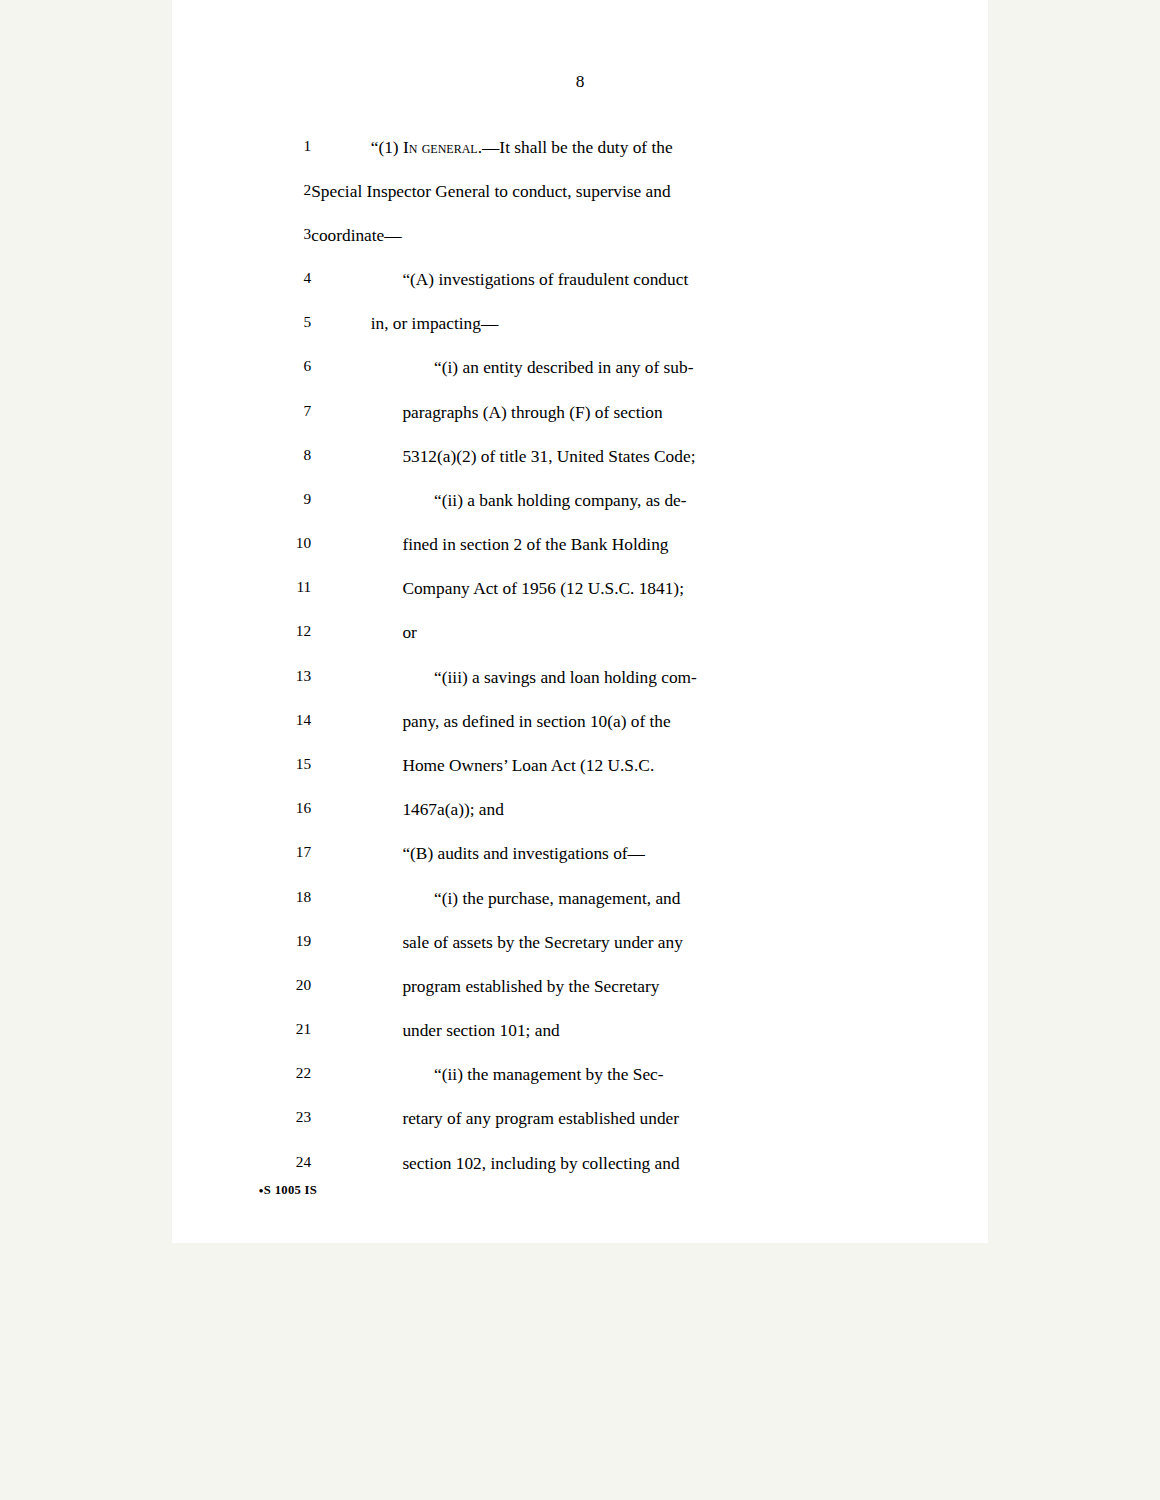8
| 1 | “(1) I n general .—It shall be the duty of the |
| 2 | Special Inspector General to conduct, supervise and |
| 3 | coordinate— |
| 4 | “(A) investigations of fraudulent conduct |
| 5 | in, or impacting— |
| 6 | “(i) an entity described in any of sub- |
| 7 | paragraphs (A) through (F) of section |
| 8 | 5312(a)(2) of title 31, United States Code; |
| 9 | “(ii) a bank holding company, as de- |
| 10 | fined in section 2 of the Bank Holding |
| 11 | Company Act of 1956 (12 U.S.C. 1841); |
| 12 | or |
| 13 | “(iii) a savings and loan holding com- |
| 14 | pany, as defined in section 10(a) of the |
| 15 | Home Owners’ Loan Act (12 U.S.C. |
| 16 | 1467a(a)); and |
| 17 | “(B) audits and investigations of— |
| 18 | “(i) the purchase, management, and |
| 19 | sale of assets by the Secretary under any |
| 20 | program established by the Secretary |
| 21 | under section 101; and |
| 22 | “(ii) the management by the Sec- |
| 23 | retary of any program established under |
| 24 | section 102, including by collecting and |
•S 1005 IS